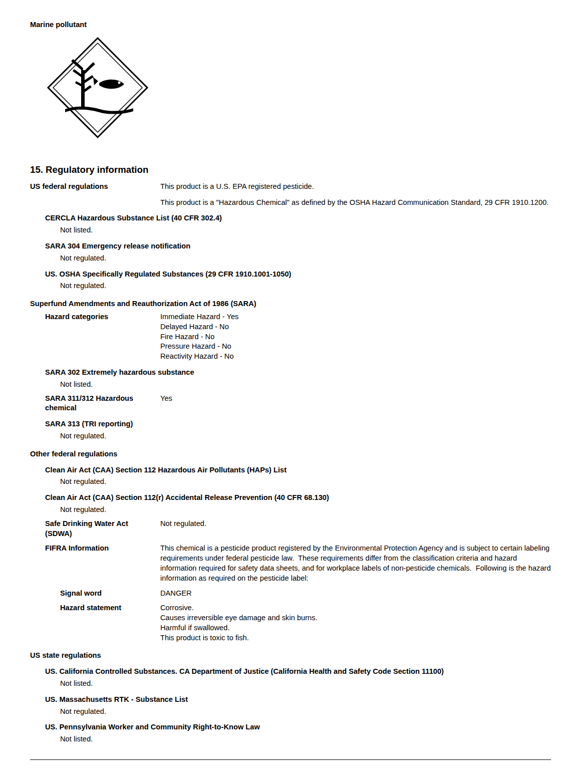Marine pollutant
15. Regulatory information
US federal regulations
This product is a U.S. EPA registered pesticide.
This product is a "Hazardous Chemical" as defined by the OSHA Hazard Communication Standard, 29 CFR 1910.1200.
CERCLA Hazardous Substance List (40 CFR 302.4)
Not listed.
SARA 304 Emergency release notification
Not regulated.
US. OSHA Specifically Regulated Substances (29 CFR 1910.1001-1050)
Not regulated.
Superfund Amendments and Reauthorization Act of 1986 (SARA)
Hazard categories
Immediate Hazard - Yes
Delayed Hazard - No
Fire Hazard - No
Pressure Hazard - No
Reactivity Hazard - No
SARA 302 Extremely hazardous substance
Not listed.
SARA 311/312 Hazardous chemical
Yes
SARA 313 (TRI reporting)
Not regulated.
Other federal regulations
Clean Air Act (CAA) Section 112 Hazardous Air Pollutants (HAPs) List
Not regulated.
Clean Air Act (CAA) Section 112(r) Accidental Release Prevention (40 CFR 68.130)
Not regulated.
Safe Drinking Water Act (SDWA)
Not regulated.
FIFRA Information
This chemical is a pesticide product registered by the Environmental Protection Agency and is subject to certain labeling requirements under federal pesticide law. These requirements differ from the classification criteria and hazard information required for safety data sheets, and for workplace labels of non-pesticide chemicals. Following is the hazard information as required on the pesticide label:
Signal word
DANGER
Hazard statement
Corrosive.
Causes irreversible eye damage and skin burns.
Harmful if swallowed.
This product is toxic to fish.
US state regulations
US. California Controlled Substances. CA Department of Justice (California Health and Safety Code Section 11100)
Not listed.
US. Massachusetts RTK - Substance List
Not regulated.
US. Pennsylvania Worker and Community Right-to-Know Law
Not listed.